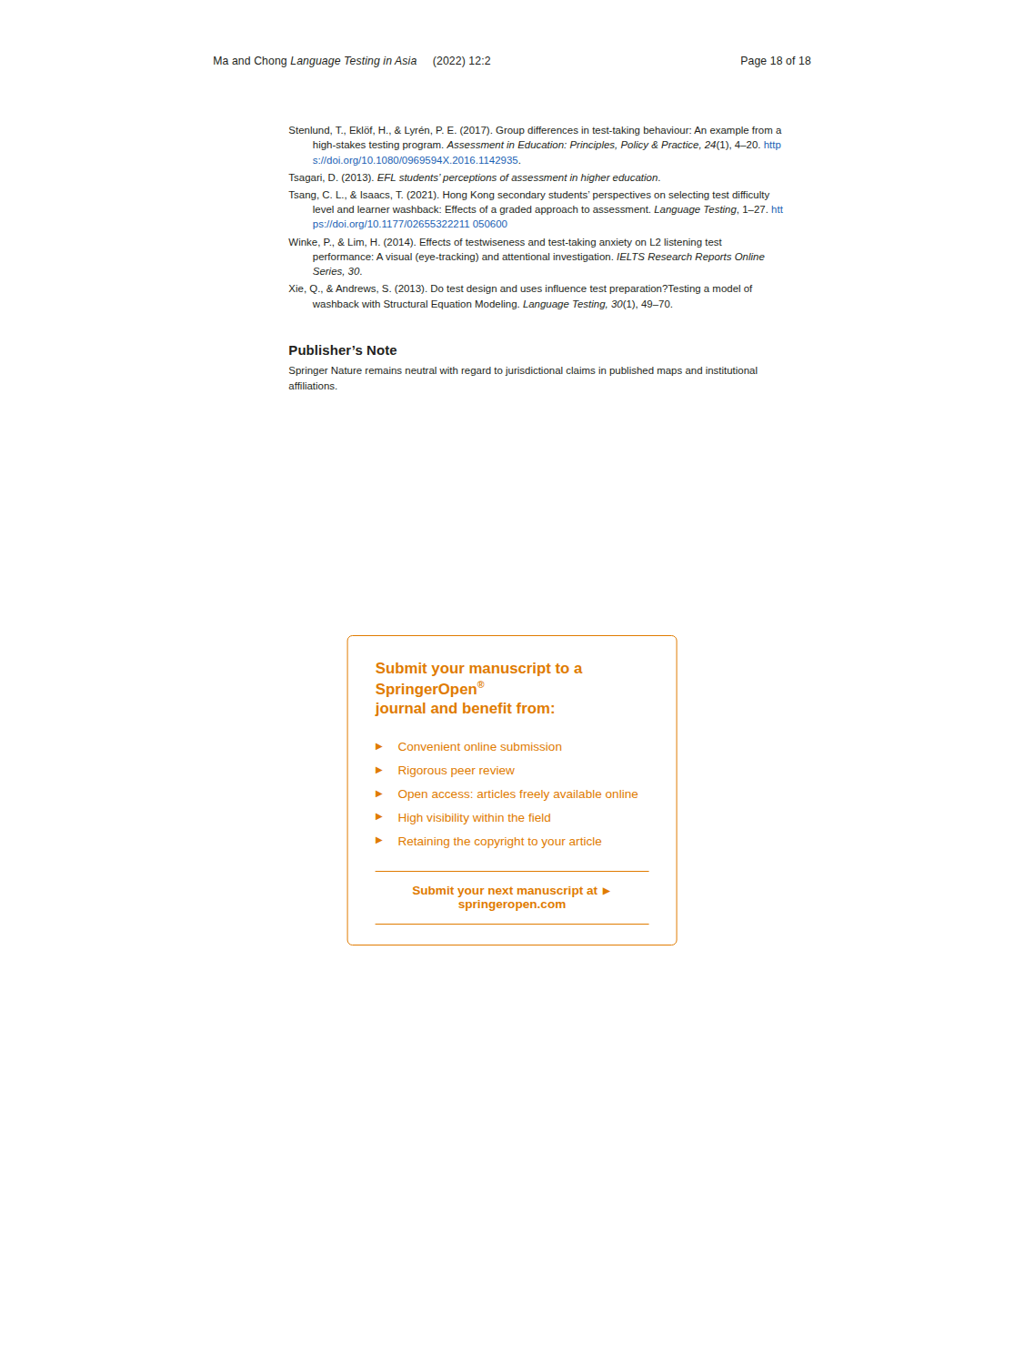Ma and Chong Language Testing in Asia (2022) 12:2
Page 18 of 18
Stenlund, T., Eklöf, H., & Lyrén, P. E. (2017). Group differences in test-taking behaviour: An example from a high-stakes testing program. Assessment in Education: Principles, Policy & Practice, 24(1), 4–20. https://doi.org/10.1080/0969594X.2016.1142935.
Tsagari, D. (2013). EFL students’ perceptions of assessment in higher education.
Tsang, C. L., & Isaacs, T. (2021). Hong Kong secondary students’ perspectives on selecting test difficulty level and learner washback: Effects of a graded approach to assessment. Language Testing, 1–27. https://doi.org/10.1177/02655322211 050600
Winke, P., & Lim, H. (2014). Effects of testwiseness and test-taking anxiety on L2 listening test performance: A visual (eye-tracking) and attentional investigation. IELTS Research Reports Online Series, 30.
Xie, Q., & Andrews, S. (2013). Do test design and uses influence test preparation?Testing a model of washback with Structural Equation Modeling. Language Testing, 30(1), 49–70.
Publisher’s Note
Springer Nature remains neutral with regard to jurisdictional claims in published maps and institutional affiliations.
Submit your manuscript to a SpringerOpen®
journal and benefit from:
Convenient online submission
Rigorous peer review
Open access: articles freely available online
High visibility within the field
Retaining the copyright to your article
Submit your next manuscript at ▶ springeropen.com